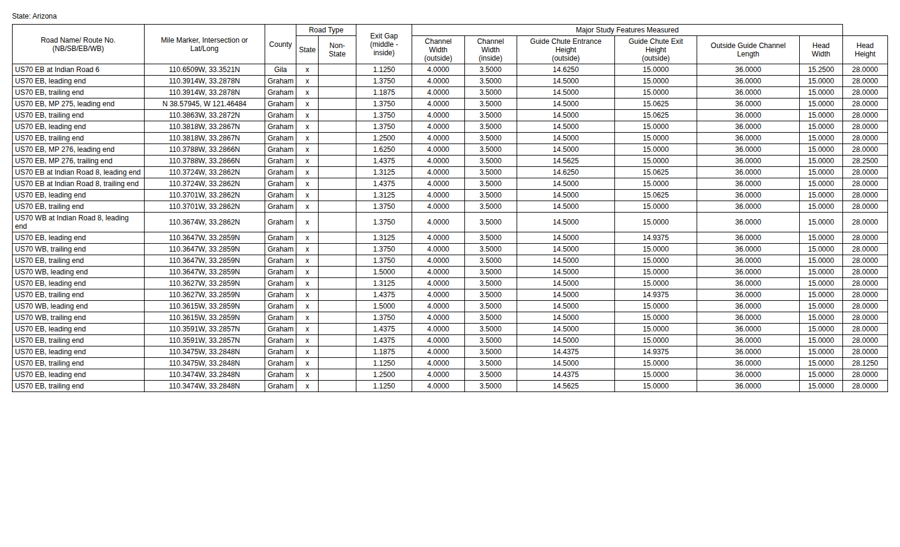State: Arizona
| Road Name/ Route No. (NB/SB/EB/WB) | Mile Marker, Intersection or Lat/Long | County | Road Type | Exit Gap (middle - inside) | Major Study Features Measured |
| --- | --- | --- | --- | --- | --- |
| State | Non-State | Channel Width (outside) | Channel Width (inside) | Guide Chute Entrance Height (outside) | Guide Chute Exit Height (outside) | Outside Guide Channel Length | Head Width |
| Head Height |
| US70 EB at Indian Road 6 | 110.6509W, 33.3521N | Gila | x | | 1.1250 | 4.0000 | 3.5000 | 14.6250 | 15.0000 | 36.0000 | 15.2500 | 28.0000 |
| US70 EB, leading end | 110.3914W, 33.2878N | Graham | x | | 1.3750 | 4.0000 | 3.5000 | 14.5000 | 15.0000 | 36.0000 | 15.0000 | 28.0000 |
| US70 EB, trailing end | 110.3914W, 33.2878N | Graham | x | | 1.1875 | 4.0000 | 3.5000 | 14.5000 | 15.0000 | 36.0000 | 15.0000 | 28.0000 |
| US70 EB, MP 275, leading end | N 38.57945, W 121.46484 | Graham | x | | 1.3750 | 4.0000 | 3.5000 | 14.5000 | 15.0625 | 36.0000 | 15.0000 | 28.0000 |
| US70 EB, trailing end | 110.3863W, 33.2872N | Graham | x | | 1.3750 | 4.0000 | 3.5000 | 14.5000 | 15.0625 | 36.0000 | 15.0000 | 28.0000 |
| US70 EB, leading end | 110.3818W, 33.2867N | Graham | x | | 1.3750 | 4.0000 | 3.5000 | 14.5000 | 15.0000 | 36.0000 | 15.0000 | 28.0000 |
| US70 EB, trailing end | 110.3818W, 33.2867N | Graham | x | | 1.2500 | 4.0000 | 3.5000 | 14.5000 | 15.0000 | 36.0000 | 15.0000 | 28.0000 |
| US70 EB, MP 276, leading end | 110.3788W, 33.2866N | Graham | x | | 1.6250 | 4.0000 | 3.5000 | 14.5000 | 15.0000 | 36.0000 | 15.0000 | 28.0000 |
| US70 EB, MP 276, trailing end | 110.3788W, 33.2866N | Graham | x | | 1.4375 | 4.0000 | 3.5000 | 14.5625 | 15.0000 | 36.0000 | 15.0000 | 28.2500 |
| US70 EB at Indian Road 8, leading end | 110.3724W, 33.2862N | Graham | x | | 1.3125 | 4.0000 | 3.5000 | 14.6250 | 15.0625 | 36.0000 | 15.0000 | 28.0000 |
| US70 EB at Indian Road 8, trailing end | 110.3724W, 33.2862N | Graham | x | | 1.4375 | 4.0000 | 3.5000 | 14.5000 | 15.0000 | 36.0000 | 15.0000 | 28.0000 |
| US70 EB, leading end | 110.3701W, 33.2862N | Graham | x | | 1.3125 | 4.0000 | 3.5000 | 14.5000 | 15.0625 | 36.0000 | 15.0000 | 28.0000 |
| US70 EB, trailing end | 110.3701W, 33.2862N | Graham | x | | 1.3750 | 4.0000 | 3.5000 | 14.5000 | 15.0000 | 36.0000 | 15.0000 | 28.0000 |
| US70 WB at Indian Road 8, leading end | 110.3674W, 33.2862N | Graham | x | | 1.3750 | 4.0000 | 3.5000 | 14.5000 | 15.0000 | 36.0000 | 15.0000 | 28.0000 |
| US70 EB, leading end | 110.3647W, 33.2859N | Graham | x | | 1.3125 | 4.0000 | 3.5000 | 14.5000 | 14.9375 | 36.0000 | 15.0000 | 28.0000 |
| US70 WB, trailing end | 110.3647W, 33.2859N | Graham | x | | 1.3750 | 4.0000 | 3.5000 | 14.5000 | 15.0000 | 36.0000 | 15.0000 | 28.0000 |
| US70 EB, trailing end | 110.3647W, 33.2859N | Graham | x | | 1.3750 | 4.0000 | 3.5000 | 14.5000 | 15.0000 | 36.0000 | 15.0000 | 28.0000 |
| US70 WB, leading end | 110.3647W, 33.2859N | Graham | x | | 1.5000 | 4.0000 | 3.5000 | 14.5000 | 15.0000 | 36.0000 | 15.0000 | 28.0000 |
| US70 EB, leading end | 110.3627W, 33.2859N | Graham | x | | 1.3125 | 4.0000 | 3.5000 | 14.5000 | 15.0000 | 36.0000 | 15.0000 | 28.0000 |
| US70 EB, trailing end | 110.3627W, 33.2859N | Graham | x | | 1.4375 | 4.0000 | 3.5000 | 14.5000 | 14.9375 | 36.0000 | 15.0000 | 28.0000 |
| US70 WB, leading end | 110.3615W, 33.2859N | Graham | x | | 1.5000 | 4.0000 | 3.5000 | 14.5000 | 15.0000 | 36.0000 | 15.0000 | 28.0000 |
| US70 WB, trailing end | 110.3615W, 33.2859N | Graham | x | | 1.3750 | 4.0000 | 3.5000 | 14.5000 | 15.0000 | 36.0000 | 15.0000 | 28.0000 |
| US70 EB, leading end | 110.3591W, 33.2857N | Graham | x | | 1.4375 | 4.0000 | 3.5000 | 14.5000 | 15.0000 | 36.0000 | 15.0000 | 28.0000 |
| US70 EB, trailing end | 110.3591W, 33.2857N | Graham | x | | 1.4375 | 4.0000 | 3.5000 | 14.5000 | 15.0000 | 36.0000 | 15.0000 | 28.0000 |
| US70 EB, leading end | 110.3475W, 33.2848N | Graham | x | | 1.1875 | 4.0000 | 3.5000 | 14.4375 | 14.9375 | 36.0000 | 15.0000 | 28.0000 |
| US70 EB, trailing end | 110.3475W, 33.2848N | Graham | x | | 1.1250 | 4.0000 | 3.5000 | 14.5000 | 15.0000 | 36.0000 | 15.0000 | 28.1250 |
| US70 EB, leading end | 110.3474W, 33.2848N | Graham | x | | 1.2500 | 4.0000 | 3.5000 | 14.4375 | 15.0000 | 36.0000 | 15.0000 | 28.0000 |
| US70 EB, trailing end | 110.3474W, 33.2848N | Graham | x | | 1.1250 | 4.0000 | 3.5000 | 14.5625 | 15.0000 | 36.0000 | 15.0000 | 28.0000 |